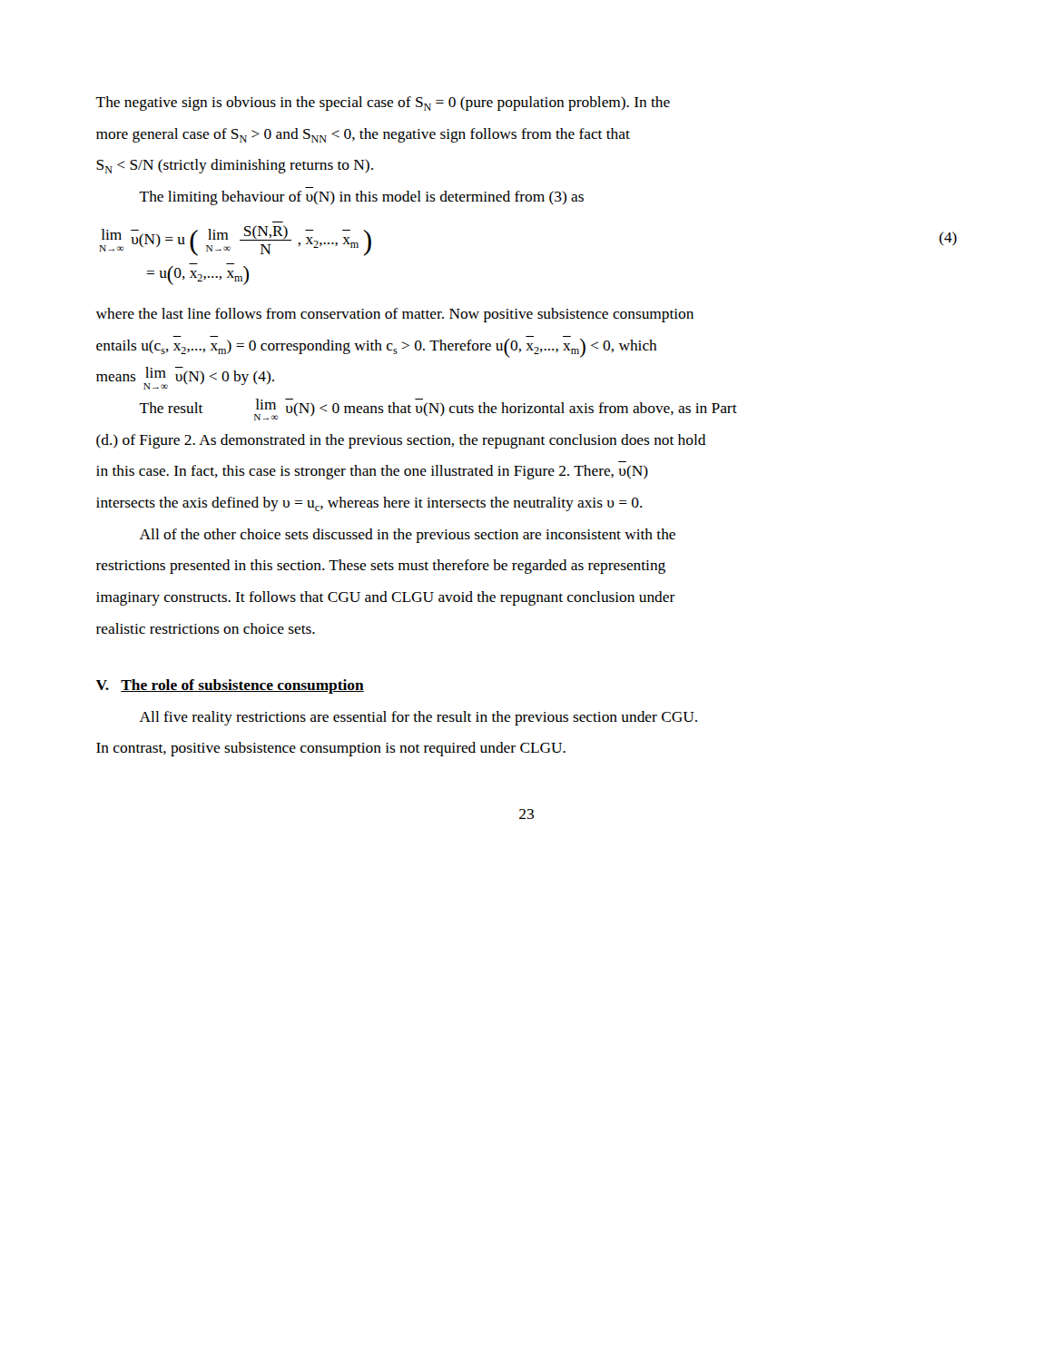The negative sign is obvious in the special case of SN = 0 (pure population problem). In the
more general case of SN > 0 and SNN < 0, the negative sign follows from the fact that
SN < S/N (strictly diminishing returns to N).
The limiting behaviour of υ(N) in this model is determined from (3) as
(4) lim N→∞ υ(N) = u ( lim N→∞ S(N,R) N , x2,..., xm ) = u(0, x2,..., xm)
where the last line follows from conservation of matter. Now positive subsistence consumption
entails u(cs, x2,..., xm) = 0 corresponding with cs > 0. Therefore u(0, x2,..., xm) < 0, which
means lim N→∞ υ(N) < 0 by (4).
The result lim N→∞ υ(N) < 0 means that υ(N) cuts the horizontal axis from above, as in Part
(d.) of Figure 2. As demonstrated in the previous section, the repugnant conclusion does not hold
in this case. In fact, this case is stronger than the one illustrated in Figure 2. There, υ(N)
intersects the axis defined by υ = uc, whereas here it intersects the neutrality axis υ = 0.
All of the other choice sets discussed in the previous section are inconsistent with the
restrictions presented in this section. These sets must therefore be regarded as representing
imaginary constructs. It follows that CGU and CLGU avoid the repugnant conclusion under
realistic restrictions on choice sets.
V. The role of subsistence consumption
All five reality restrictions are essential for the result in the previous section under CGU.
In contrast, positive subsistence consumption is not required under CLGU.
23